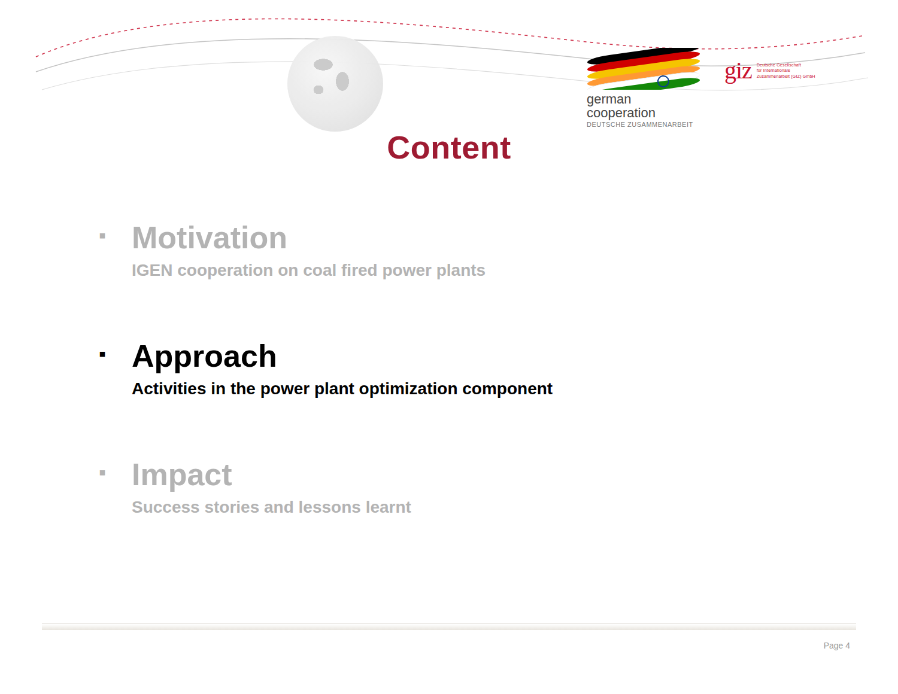german
cooperation
DEUTSCHE ZUSAMMENARBEIT
giz
Deutsche Gesellschaft
für Internationale
Zusammenarbeit (GIZ) GmbH
Content
Motivation
IGEN cooperation on coal fired power plants
Approach
Activities in the power plant optimization component
Impact
Success stories and lessons learnt
Page 4